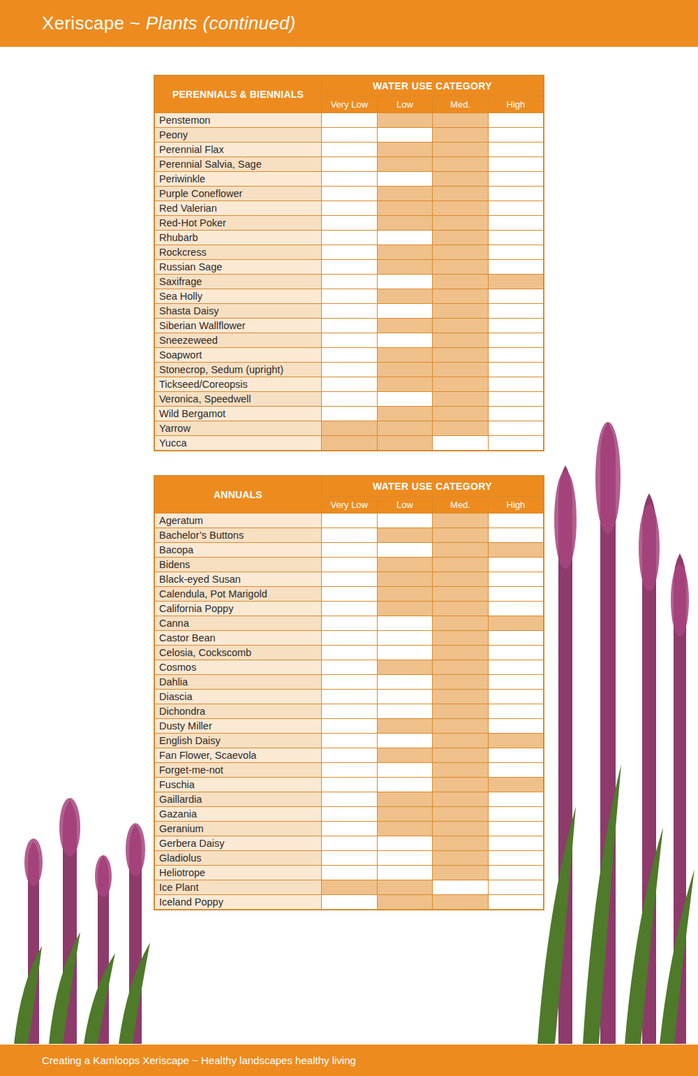Xeriscape ~ Plants (continued)
Perennials & Biennials water use categories
| PERENNIALS & BIENNIALS | WATER USE CATEGORY |
| --- | --- |
| Very Low | Low | Med. | High |
| Penstemon | | | | |
| Peony | | | | |
| Perennial Flax | | | | |
| Perennial Salvia, Sage | | | | |
| Periwinkle | | | | |
| Purple Coneflower | | | | |
| Red Valerian | | | | |
| Red-Hot Poker | | | | |
| Rhubarb | | | | |
| Rockcress | | | | |
| Russian Sage | | | | |
| Saxifrage | | | | |
| Sea Holly | | | | |
| Shasta Daisy | | | | |
| Siberian Wallflower | | | | |
| Sneezeweed | | | | |
| Soapwort | | | | |
| Stonecrop, Sedum (upright) | | | | |
| Tickseed/Coreopsis | | | | |
| Veronica, Speedwell | | | | |
| Wild Bergamot | | | | |
| Yarrow | | | | |
| Yucca | | | | |
Annuals water use categories
| ANNUALS | WATER USE CATEGORY |
| --- | --- |
| Very Low | Low | Med. | High |
| Ageratum | | | | |
| Bachelor’s Buttons | | | | |
| Bacopa | | | | |
| Bidens | | | | |
| Black-eyed Susan | | | | |
| Calendula, Pot Marigold | | | | |
| California Poppy | | | | |
| Canna | | | | |
| Castor Bean | | | | |
| Celosia, Cockscomb | | | | |
| Cosmos | | | | |
| Dahlia | | | | |
| Diascia | | | | |
| Dichondra | | | | |
| Dusty Miller | | | | |
| English Daisy | | | | |
| Fan Flower, Scaevola | | | | |
| Forget-me-not | | | | |
| Fuschia | | | | |
| Gaillardia | | | | |
| Gazania | | | | |
| Geranium | | | | |
| Gerbera Daisy | | | | |
| Gladiolus | | | | |
| Heliotrope | | | | |
| Ice Plant | | | | |
| Iceland Poppy | | | | |
Creating a Kamloops Xeriscape ~ Healthy landscapes healthy living